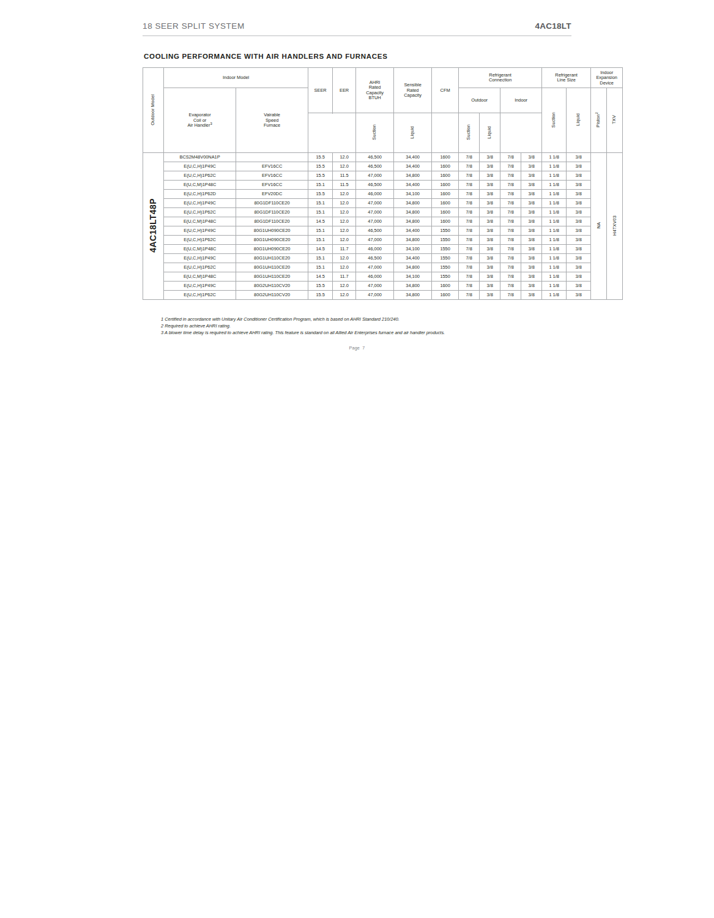18 SEER SPLIT SYSTEM
4AC18LT
COOLING PERFORMANCE WITH AIR HANDLERS AND FURNACES
| Outdoor Model | Indoor Model | SEER | EER | AHRI Rated Capacity BTUH | Sensible Rated Capacity | CFM | Refrigerant Connection | Refrigerant Line Size | Indoor Expansion Device |
| --- | --- | --- | --- | --- | --- | --- | --- | --- | --- |
| Evaporator Coil or Air Handler 3 | Vairable Speed Furnace | Outdoor | Indoor | Suction | Liquid | Piston 2 | TXV |
| Suction | Liquid | Suction | Liquid |
| 4AC18LT48P | BCS2M48V00NA1P | | 15.5 | 12.0 | 46,500 | 34,400 | 1600 | 7/8 | 3/8 | 7/8 | 3/8 | 1 1/8 | 3/8 | NA | H4TXV03 |
| E(U,C,H)1P49C | EFV16CC | 15.5 | 12.0 | 46,500 | 34,400 | 1600 | 7/8 | 3/8 | 7/8 | 3/8 | 1 1/8 | 3/8 |
| E(U,C,H)1P62C | EFV16CC | 15.5 | 11.5 | 47,000 | 34,800 | 1600 | 7/8 | 3/8 | 7/8 | 3/8 | 1 1/8 | 3/8 |
| E(U,C,M)1P48C | EFV16CC | 15.1 | 11.5 | 46,500 | 34,400 | 1600 | 7/8 | 3/8 | 7/8 | 3/8 | 1 1/8 | 3/8 |
| E(U,C,H)1P62D | EFV20DC | 15.5 | 12.0 | 46,000 | 34,100 | 1600 | 7/8 | 3/8 | 7/8 | 3/8 | 1 1/8 | 3/8 |
| E(U,C,H)1P49C | 80G1DF110CE20 | 15.1 | 12.0 | 47,000 | 34,800 | 1600 | 7/8 | 3/8 | 7/8 | 3/8 | 1 1/8 | 3/8 |
| E(U,C,H)1P62C | 80G1DF110CE20 | 15.1 | 12.0 | 47,000 | 34,800 | 1600 | 7/8 | 3/8 | 7/8 | 3/8 | 1 1/8 | 3/8 |
| E(U,C,M)1P48C | 80G1DF110CE20 | 14.5 | 12.0 | 47,000 | 34,800 | 1600 | 7/8 | 3/8 | 7/8 | 3/8 | 1 1/8 | 3/8 |
| E(U,C,H)1P49C | 80G1UH090CE20 | 15.1 | 12.0 | 46,500 | 34,400 | 1550 | 7/8 | 3/8 | 7/8 | 3/8 | 1 1/8 | 3/8 |
| E(U,C,H)1P62C | 80G1UH090CE20 | 15.1 | 12.0 | 47,000 | 34,800 | 1550 | 7/8 | 3/8 | 7/8 | 3/8 | 1 1/8 | 3/8 |
| E(U,C,M)1P48C | 80G1UH090CE20 | 14.5 | 11.7 | 46,000 | 34,100 | 1550 | 7/8 | 3/8 | 7/8 | 3/8 | 1 1/8 | 3/8 |
| E(U,C,H)1P49C | 80G1UH110CE20 | 15.1 | 12.0 | 46,500 | 34,400 | 1550 | 7/8 | 3/8 | 7/8 | 3/8 | 1 1/8 | 3/8 |
| E(U,C,H)1P62C | 80G1UH110CE20 | 15.1 | 12.0 | 47,000 | 34,800 | 1550 | 7/8 | 3/8 | 7/8 | 3/8 | 1 1/8 | 3/8 |
| E(U,C,M)1P48C | 80G1UH110CE20 | 14.5 | 11.7 | 46,000 | 34,100 | 1550 | 7/8 | 3/8 | 7/8 | 3/8 | 1 1/8 | 3/8 |
| E(U,C,H)1P49C | 80G2UH110CV20 | 15.5 | 12.0 | 47,000 | 34,800 | 1600 | 7/8 | 3/8 | 7/8 | 3/8 | 1 1/8 | 3/8 |
| E(U,C,H)1P62C | 80G2UH110CV20 | 15.5 | 12.0 | 47,000 | 34,800 | 1600 | 7/8 | 3/8 | 7/8 | 3/8 | 1 1/8 | 3/8 |
1 Certified in accordance with Unitary Air Conditioner Certification Program, which is based on AHRI Standard 210/240.
2 Required to achieve AHRI rating.
3 A blower time delay is required to achieve AHRI rating. This feature is standard on all Allied Air Enterprises furnace and air handler products.
Page 7